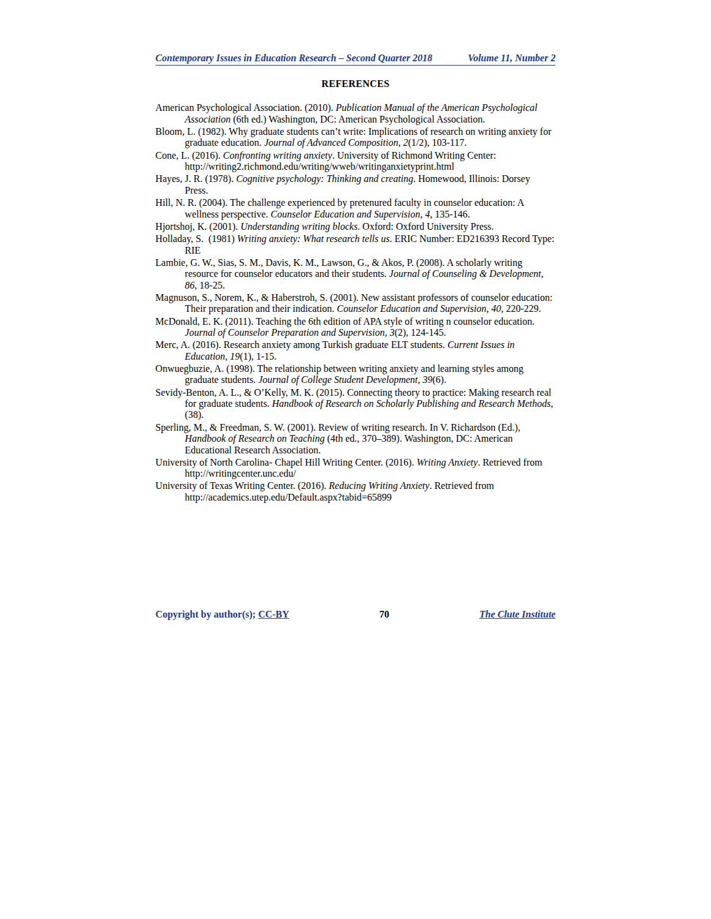Contemporary Issues in Education Research – Second Quarter 2018 Volume 11, Number 2
REFERENCES
American Psychological Association. (2010). Publication Manual of the American Psychological Association (6th ed.) Washington, DC: American Psychological Association.
Bloom, L. (1982). Why graduate students can’t write: Implications of research on writing anxiety for graduate education. Journal of Advanced Composition, 2(1/2), 103-117.
Cone, L. (2016). Confronting writing anxiety. University of Richmond Writing Center: http://writing2.richmond.edu/writing/wweb/writinganxietyprint.html
Hayes, J. R. (1978). Cognitive psychology: Thinking and creating. Homewood, Illinois: Dorsey Press.
Hill, N. R. (2004). The challenge experienced by pretenured faculty in counselor education: A wellness perspective. Counselor Education and Supervision, 4, 135-146.
Hjortshoj, K. (2001). Understanding writing blocks. Oxford: Oxford University Press.
Holladay, S. (1981) Writing anxiety: What research tells us. ERIC Number: ED216393 Record Type: RIE
Lambie, G. W., Sias, S. M., Davis, K. M., Lawson, G., & Akos, P. (2008). A scholarly writing resource for counselor educators and their students. Journal of Counseling & Development, 86, 18-25.
Magnuson, S., Norem, K., & Haberstroh, S. (2001). New assistant professors of counselor education: Their preparation and their indication. Counselor Education and Supervision, 40, 220-229.
McDonald, E. K. (2011). Teaching the 6th edition of APA style of writing n counselor education. Journal of Counselor Preparation and Supervision, 3(2), 124-145.
Merc, A. (2016). Research anxiety among Turkish graduate ELT students. Current Issues in Education, 19(1), 1-15.
Onwuegbuzie, A. (1998). The relationship between writing anxiety and learning styles among graduate students. Journal of College Student Development, 39(6).
Sevidy-Benton, A. L., & O’Kelly, M. K. (2015). Connecting theory to practice: Making research real for graduate students. Handbook of Research on Scholarly Publishing and Research Methods, (38).
Sperling, M., & Freedman, S. W. (2001). Review of writing research. In V. Richardson (Ed.), Handbook of Research on Teaching (4th ed., 370–389). Washington, DC: American Educational Research Association.
University of North Carolina- Chapel Hill Writing Center. (2016). Writing Anxiety. Retrieved from http://writingcenter.unc.edu/
University of Texas Writing Center. (2016). Reducing Writing Anxiety. Retrieved from http://academics.utep.edu/Default.aspx?tabid=65899
Copyright by author(s); CC-BY 70 The Clute Institute